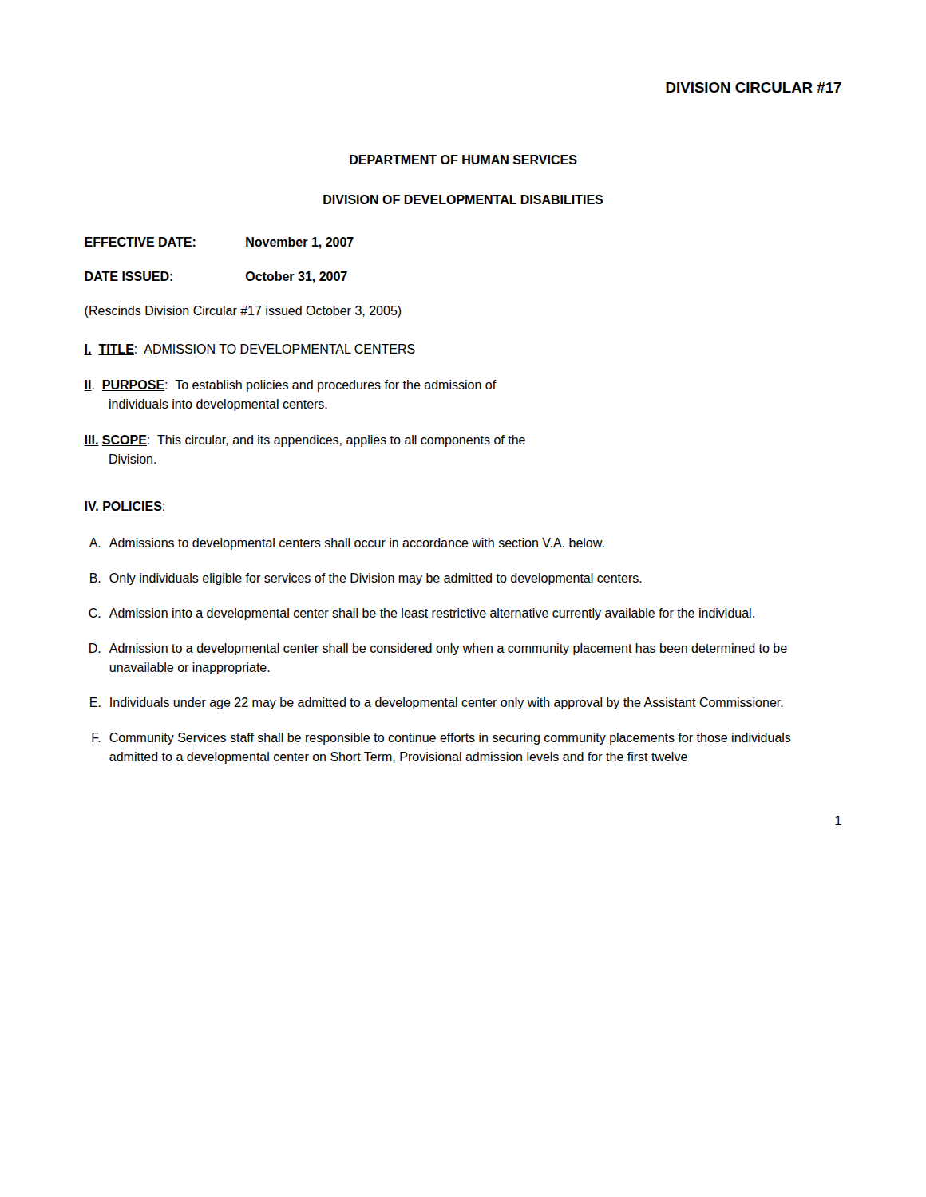DIVISION CIRCULAR #17
DEPARTMENT OF HUMAN SERVICES
DIVISION OF DEVELOPMENTAL DISABILITIES
EFFECTIVE DATE: November 1, 2007
DATE ISSUED: October 31, 2007
(Rescinds Division Circular #17 issued October 3, 2005)
I. TITLE: ADMISSION TO DEVELOPMENTAL CENTERS
II. PURPOSE: To establish policies and procedures for the admission of
individuals into developmental centers.
III. SCOPE: This circular, and its appendices, applies to all components of the
Division.
IV. POLICIES:
Admissions to developmental centers shall occur in accordance with section V.A. below.
Only individuals eligible for services of the Division may be admitted to developmental centers.
Admission into a developmental center shall be the least restrictive alternative currently available for the individual.
Admission to a developmental center shall be considered only when a community placement has been determined to be unavailable or inappropriate.
Individuals under age 22 may be admitted to a developmental center only with approval by the Assistant Commissioner.
Community Services staff shall be responsible to continue efforts in securing community placements for those individuals admitted to a developmental center on Short Term, Provisional admission levels and for the first twelve
1